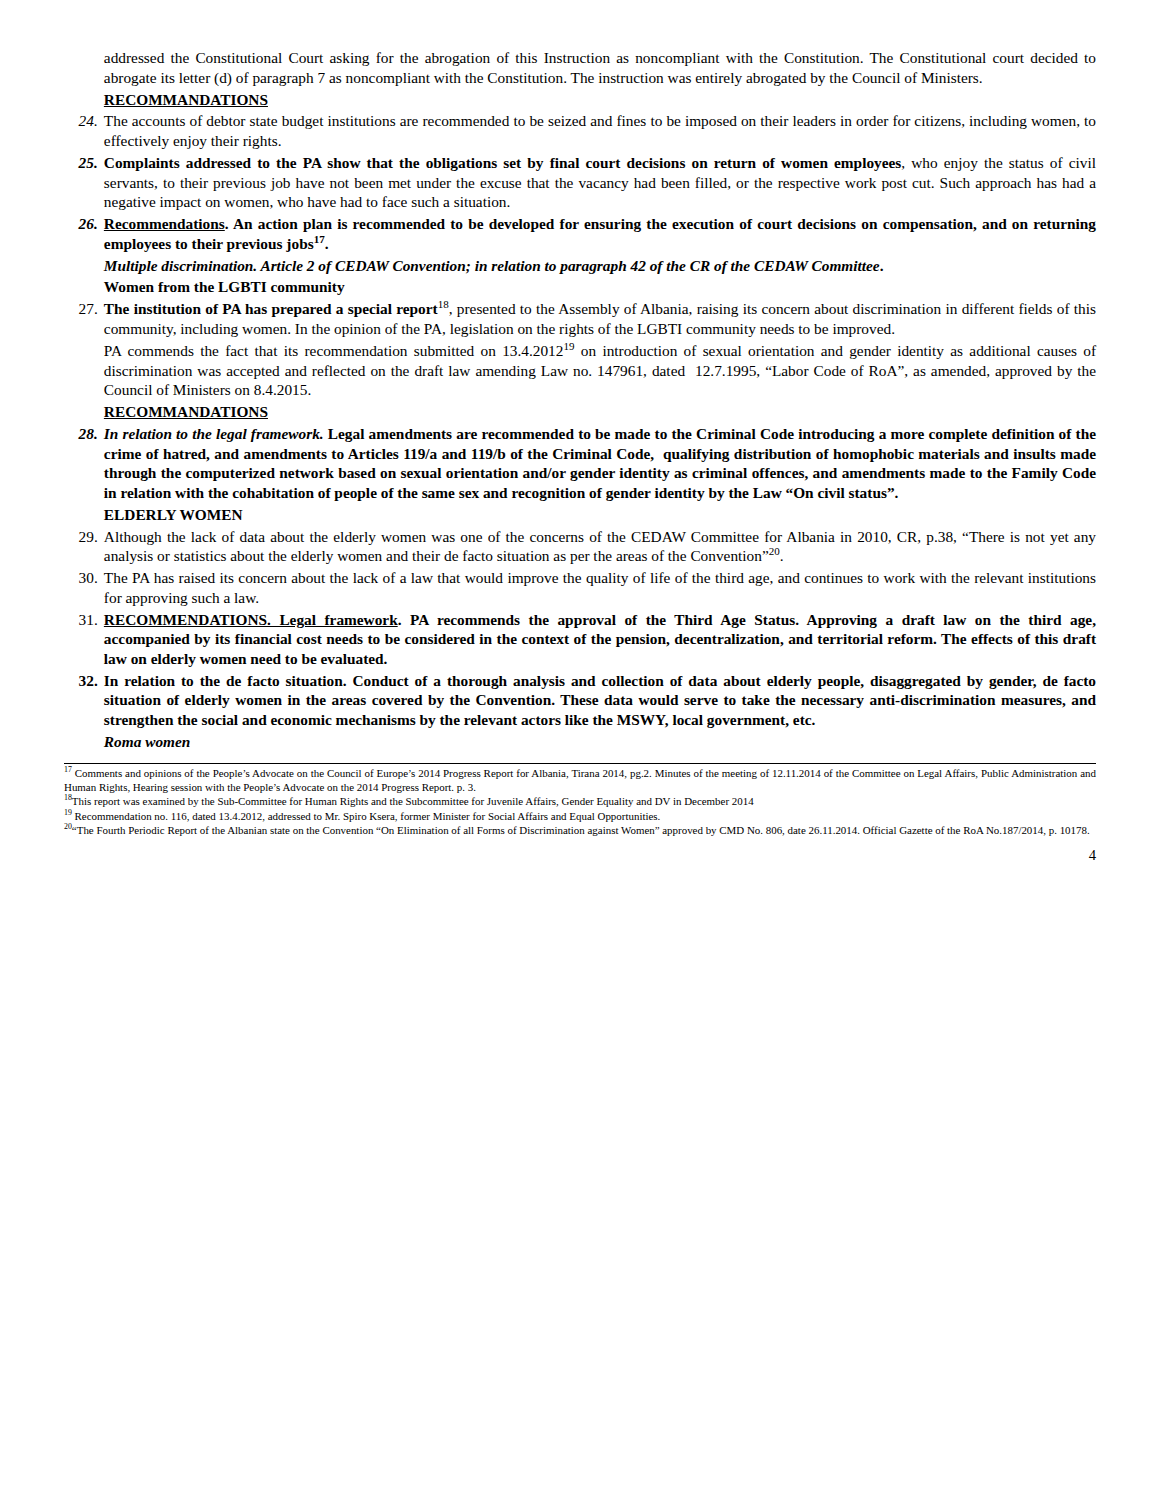addressed the Constitutional Court asking for the abrogation of this Instruction as noncompliant with the Constitution. The Constitutional court decided to abrogate its letter (d) of paragraph 7 as noncompliant with the Constitution. The instruction was entirely abrogated by the Council of Ministers.
RECOMMANDATIONS
24. The accounts of debtor state budget institutions are recommended to be seized and fines to be imposed on their leaders in order for citizens, including women, to effectively enjoy their rights.
25. Complaints addressed to the PA show that the obligations set by final court decisions on return of women employees, who enjoy the status of civil servants, to their previous job have not been met under the excuse that the vacancy had been filled, or the respective work post cut. Such approach has had a negative impact on women, who have had to face such a situation.
26. Recommendations. An action plan is recommended to be developed for ensuring the execution of court decisions on compensation, and on returning employees to their previous jobs17.
Multiple discrimination. Article 2 of CEDAW Convention; in relation to paragraph 42 of the CR of the CEDAW Committee.
Women from the LGBTI community
27. The institution of PA has prepared a special report18, presented to the Assembly of Albania, raising its concern about discrimination in different fields of this community, including women. In the opinion of the PA, legislation on the rights of the LGBTI community needs to be improved.
PA commends the fact that its recommendation submitted on 13.4.201219 on introduction of sexual orientation and gender identity as additional causes of discrimination was accepted and reflected on the draft law amending Law no. 147961, dated 12.7.1995, “Labor Code of RoA”, as amended, approved by the Council of Ministers on 8.4.2015.
RECOMMANDATIONS
28. In relation to the legal framework. Legal amendments are recommended to be made to the Criminal Code introducing a more complete definition of the crime of hatred, and amendments to Articles 119/a and 119/b of the Criminal Code, qualifying distribution of homophobic materials and insults made through the computerized network based on sexual orientation and/or gender identity as criminal offences, and amendments made to the Family Code in relation with the cohabitation of people of the same sex and recognition of gender identity by the Law “On civil status”.
ELDERLY WOMEN
29. Although the lack of data about the elderly women was one of the concerns of the CEDAW Committee for Albania in 2010, CR, p.38, “There is not yet any analysis or statistics about the elderly women and their de facto situation as per the areas of the Convention”20.
30. The PA has raised its concern about the lack of a law that would improve the quality of life of the third age, and continues to work with the relevant institutions for approving such a law.
31. RECOMMENDATIONS. Legal framework. PA recommends the approval of the Third Age Status. Approving a draft law on the third age, accompanied by its financial cost needs to be considered in the context of the pension, decentralization, and territorial reform. The effects of this draft law on elderly women need to be evaluated.
32. In relation to the de facto situation. Conduct of a thorough analysis and collection of data about elderly people, disaggregated by gender, de facto situation of elderly women in the areas covered by the Convention. These data would serve to take the necessary anti-discrimination measures, and strengthen the social and economic mechanisms by the relevant actors like the MSWY, local government, etc.
Roma women
17 Comments and opinions of the People’s Advocate on the Council of Europe’s 2014 Progress Report for Albania, Tirana 2014, pg.2. Minutes of the meeting of 12.11.2014 of the Committee on Legal Affairs, Public Administration and Human Rights, Hearing session with the People’s Advocate on the 2014 Progress Report. p. 3.
18This report was examined by the Sub-Committee for Human Rights and the Subcommittee for Juvenile Affairs, Gender Equality and DV in December 2014
19 Recommendation no. 116, dated 13.4.2012, addressed to Mr. Spiro Ksera, former Minister for Social Affairs and Equal Opportunities.
20“The Fourth Periodic Report of the Albanian state on the Convention “On Elimination of all Forms of Discrimination against Women” approved by CMD No. 806, date 26.11.2014. Official Gazette of the RoA No.187/2014, p. 10178.
4